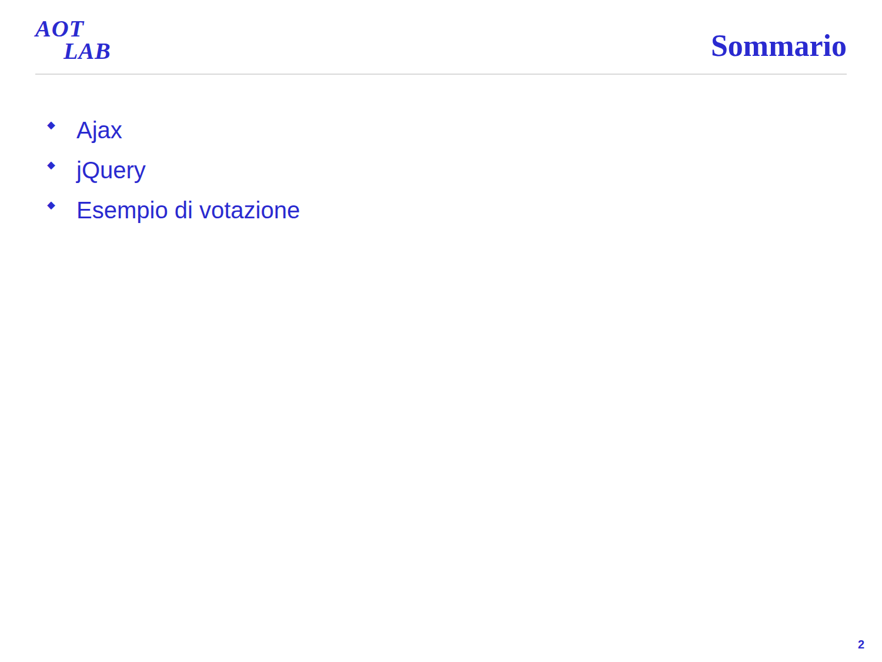AOTLAB
Sommario
Ajax
jQuery
Esempio di votazione
2